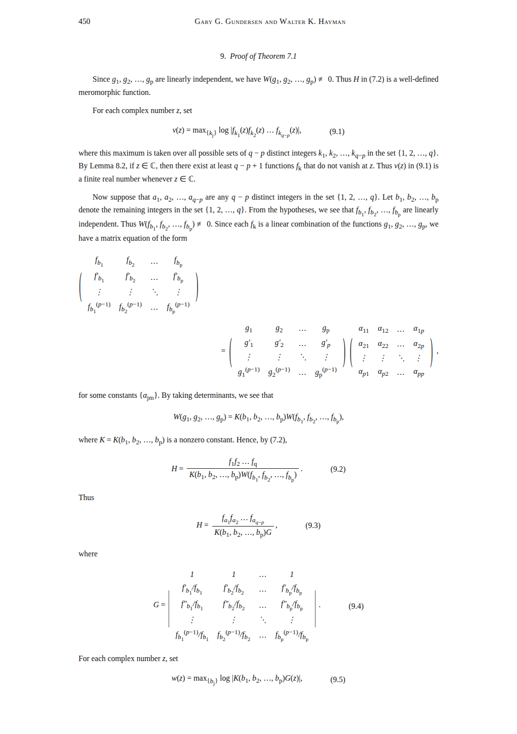450 Gary G. Gundersen and Walter K. Hayman
9. Proof of Theorem 7.1
Since g1, g2, …, gp are linearly independent, we have W(g1, g2, …, gp) ≢ 0. Thus H in (7.2) is a well-defined meromorphic function.
For each complex number z, set
v(z) = max{kj} log |fk1(z)fk2(z) … fkq−p(z)|, (9.1)
where this maximum is taken over all possible sets of q − p distinct integers k1, k2, …, kq−p in the set {1, 2, …, q}. By Lemma 8.2, if z ∈ ℂ, then there exist at least q − p + 1 functions fk that do not vanish at z. Thus v(z) in (9.1) is a finite real number whenever z ∈ ℂ.
Now suppose that a1, a2, …, aq−p are any q − p distinct integers in the set {1, 2, …, q}. Let b1, b2, …, bp denote the remaining integers in the set {1, 2, …, q}. From the hypotheses, we see that fb1, fb2, …, fbp are linearly independent. Thus W(fb1, fb2, …, fbp) ≢ 0. Since each fk is a linear combination of the functions g1, g2, …, gp, we have a matrix equation of the form
(
| f b 1 | f b 2 | … | f b p |
| f ′ b 1 | f ′ b 2 | … | f ′ b p |
| ⋮ | ⋮ | ⋱ | ⋮ |
| f b 1 ( p −1) | f b 2 ( p −1) | … | f b p ( p −1) |
)
= (
| g 1 | g 2 | … | g p |
| g ′ 1 | g ′ 2 | … | g ′ p |
| ⋮ | ⋮ | ⋱ | ⋮ |
| g 1 ( p −1) | g 2 ( p −1) | … | g p ( p −1) |
) (
| α 11 | α 12 | … | α 1 p |
| α 21 | α 22 | … | α 2 p |
| ⋮ | ⋮ | ⋱ | ⋮ |
| α p 1 | α p 2 | … | α pp |
) ,
for some constants {αjm}. By taking determinants, we see that
W(g1, g2, …, gp) = K(b1, b2, …, bp)W(fb1, fb2, …, fbp),
where K = K(b1, b2, …, bp) is a nonzero constant. Hence, by (7.2),
H = f1f2 … fq K(b1, b2, …, bp)W(fb1, fb2, …, fbp). (9.2)
Thus
H = fa1fa2 … faq−p K(b1, b2, …, bp)G, (9.3)
where
G = |
| 1 | 1 | … | 1 |
| f ′ b 1 / f b 1 | f ′ b 2 / f b 2 | … | f ′ b p / f b p |
| f ″ b 1 / f b 1 | f ″ b 2 / f b 2 | … | f ″ b p / f b p |
| ⋮ | ⋮ | ⋱ | ⋮ |
| f b 1 ( p −1) / f b 1 | f b 2 ( p −1) / f b 2 | … | f b p ( p −1) / f b p |
| . (9.4)
For each complex number z, set
w(z) = max{bj} log |K(b1, b2, …, bp)G(z)|, (9.5)